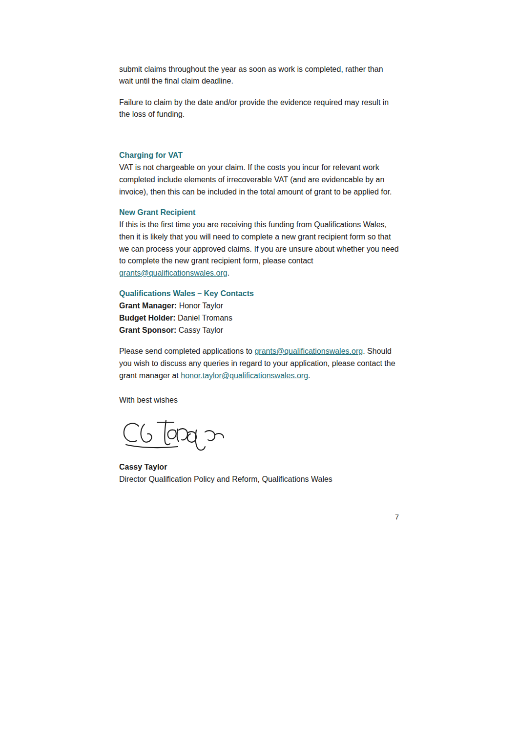submit claims throughout the year as soon as work is completed, rather than wait until the final claim deadline.
Failure to claim by the date and/or provide the evidence required may result in the loss of funding.
Charging for VAT
VAT is not chargeable on your claim. If the costs you incur for relevant work completed include elements of irrecoverable VAT (and are evidencable by an invoice), then this can be included in the total amount of grant to be applied for.
New Grant Recipient
If this is the first time you are receiving this funding from Qualifications Wales, then it is likely that you will need to complete a new grant recipient form so that we can process your approved claims. If you are unsure about whether you need to complete the new grant recipient form, please contact grants@qualificationswales.org.
Qualifications Wales – Key Contacts
Grant Manager: Honor Taylor
Budget Holder: Daniel Tromans
Grant Sponsor: Cassy Taylor
Please send completed applications to grants@qualificationswales.org. Should you wish to discuss any queries in regard to your application, please contact the grant manager at honor.taylor@qualificationswales.org.
With best wishes
Cassy Taylor
Director Qualification Policy and Reform, Qualifications Wales
7